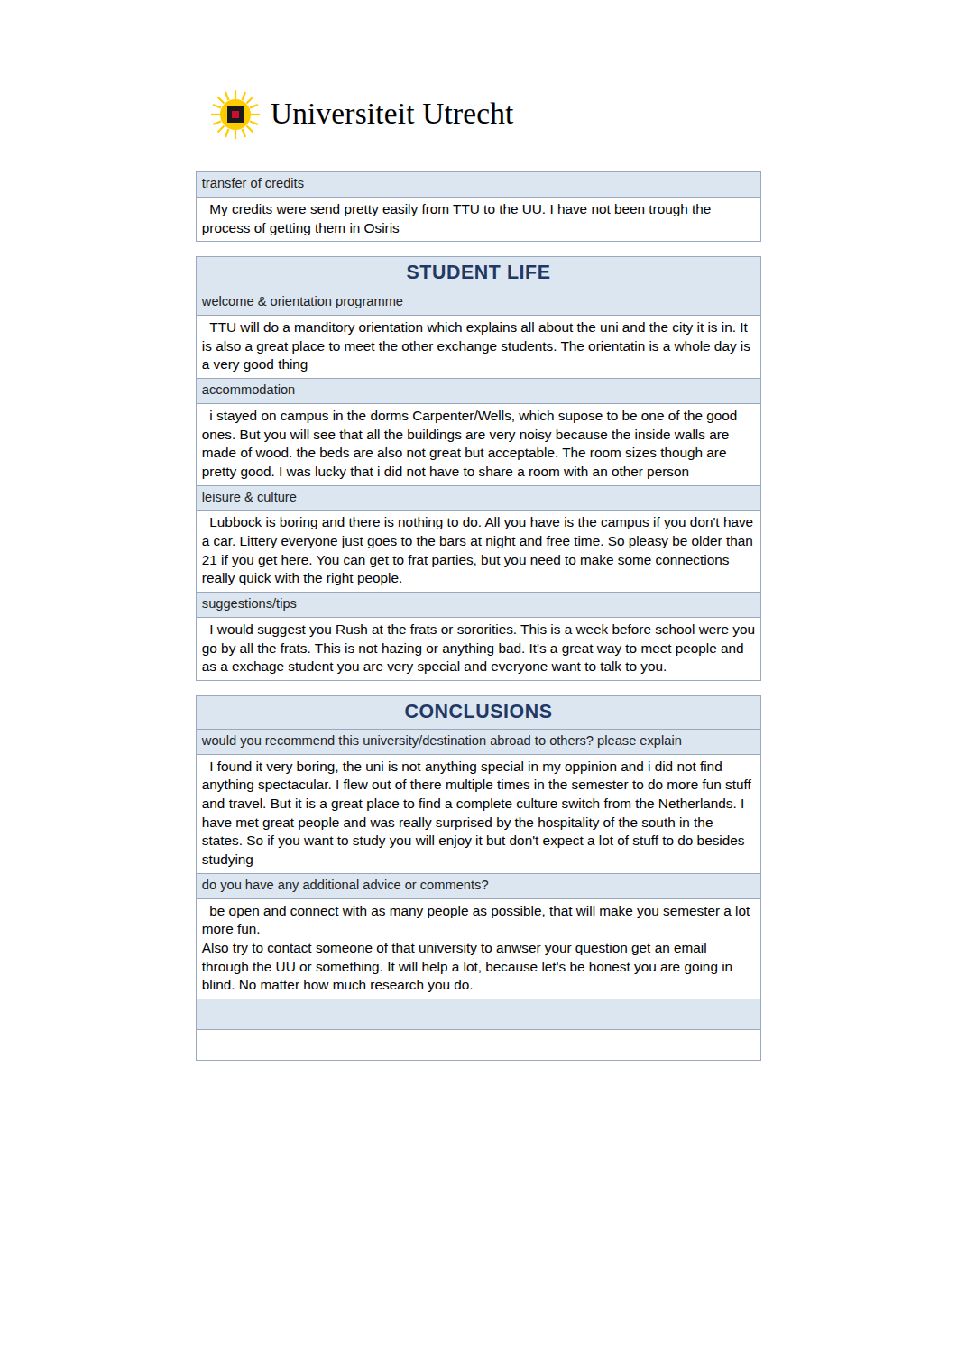Universiteit Utrecht
| transfer of credits |
| My credits were send pretty easily from TTU to the UU. I have not been trough the process of getting them in Osiris |
| STUDENT LIFE |
| welcome & orientation programme |
| TTU will do a manditory orientation which explains all about the uni and the city it is in. It is also a great place to meet the other exchange students. The orientatin is a whole day is a very good thing |
| accommodation |
| i stayed on campus in the dorms Carpenter/Wells, which supose to be one of the good ones. But you will see that all the buildings are very noisy because the inside walls are made of wood. the beds are also not great but acceptable. The room sizes though are pretty good. I was lucky that i did not have to share a room with an other person |
| leisure & culture |
| Lubbock is boring and there is nothing to do. All you have is the campus if you don't have a car. Littery everyone just goes to the bars at night and free time. So pleasy be older than 21 if you get here. You can get to frat parties, but you need to make some connections really quick with the right people. |
| suggestions/tips |
| I would suggest you Rush at the frats or sororities. This is a week before school were you go by all the frats. This is not hazing or anything bad. It's a great way to meet people and as a exchage student you are very special and everyone want to talk to you. |
| CONCLUSIONS |
| would you recommend this university/destination abroad to others? please explain |
| I found it very boring, the uni is not anything special in my oppinion and i did not find anything spectacular. I flew out of there multiple times in the semester to do more fun stuff and travel. But it is a great place to find a complete culture switch from the Netherlands. I have met great people and was really surprised by the hospitality of the south in the states. So if you want to study you will enjoy it but don't expect a lot of stuff to do besides studying |
| do you have any additional advice or comments? |
| be open and connect with as many people as possible, that will make you semester a lot more fun. Also try to contact someone of that university to anwser your question get an email through the UU or something. It will help a lot, because let's be honest you are going in blind. No matter how much research you do. |